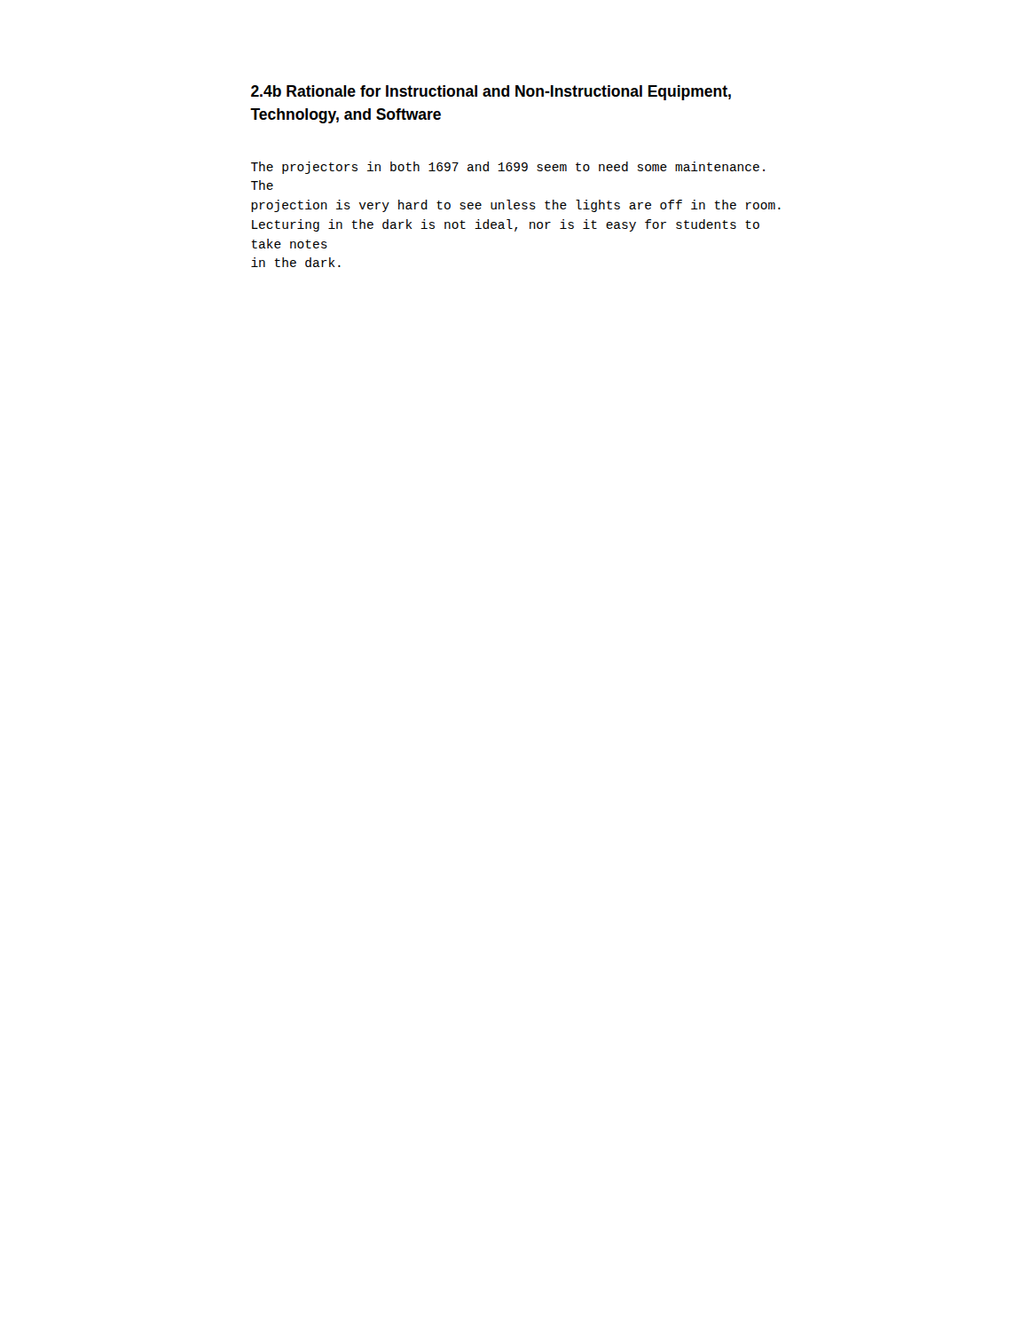2.4b Rationale for Instructional and Non-Instructional Equipment, Technology, and Software
The projectors in both 1697 and 1699 seem to need some maintenance. The projection is very hard to see unless the lights are off in the room. Lecturing in the dark is not ideal, nor is it easy for students to take notes in the dark.